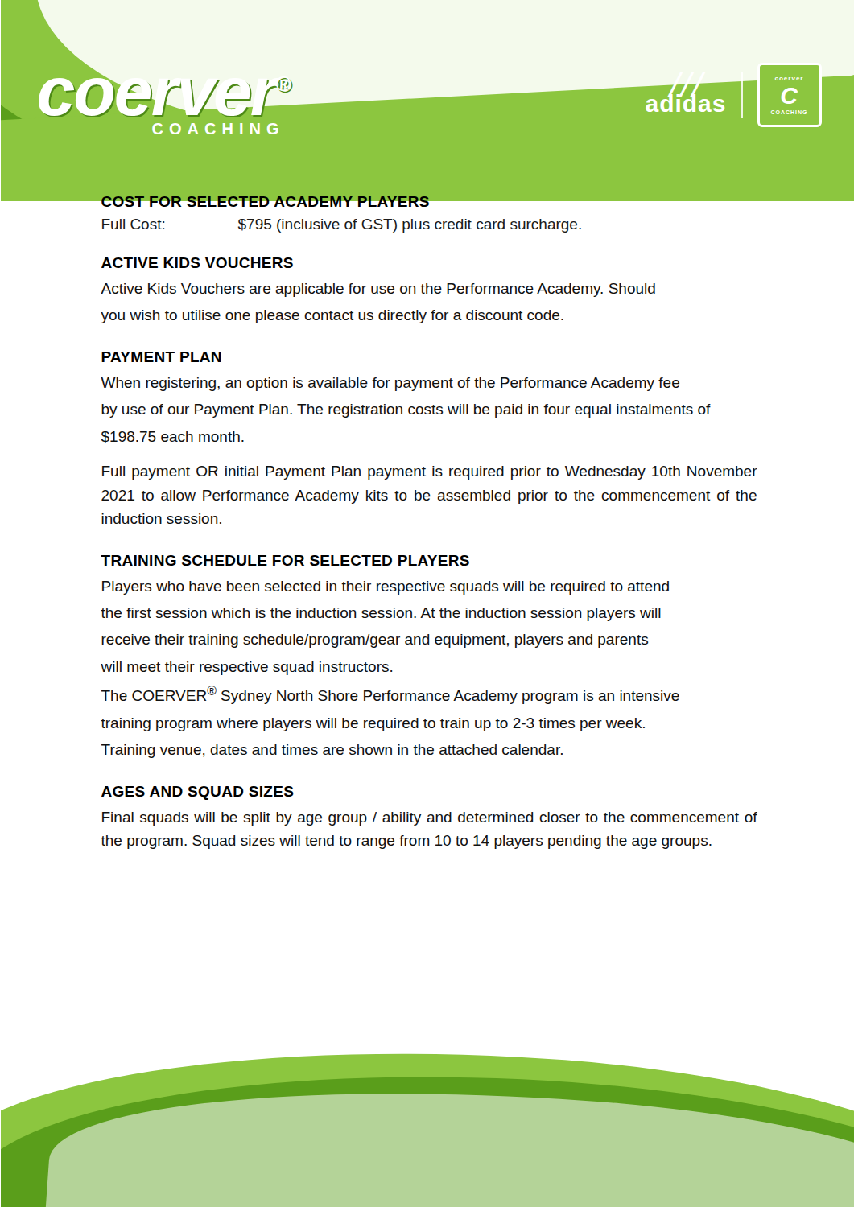coerver®
COACHING
╱╱╱ adidas
coerver C COACHING
COST FOR SELECTED ACADEMY PLAYERS
Full Cost: $795 (inclusive of GST) plus credit card surcharge.
ACTIVE KIDS VOUCHERS
Active Kids Vouchers are applicable for use on the Performance Academy. Should
you wish to utilise one please contact us directly for a discount code.
PAYMENT PLAN
When registering, an option is available for payment of the Performance Academy fee
by use of our Payment Plan. The registration costs will be paid in four equal instalments of
$198.75 each month.
Full payment OR initial Payment Plan payment is required prior to Wednesday 10th November 2021 to allow Performance Academy kits to be assembled prior to the commencement of the induction session.
TRAINING SCHEDULE FOR SELECTED PLAYERS
Players who have been selected in their respective squads will be required to attend
the first session which is the induction session. At the induction session players will
receive their training schedule/program/gear and equipment, players and parents
will meet their respective squad instructors.
The COERVER® Sydney North Shore Performance Academy program is an intensive
training program where players will be required to train up to 2-3 times per week.
Training venue, dates and times are shown in the attached calendar.
AGES AND SQUAD SIZES
Final squads will be split by age group / ability and determined closer to the commencement of the program. Squad sizes will tend to range from 10 to 14 players pending the age groups.